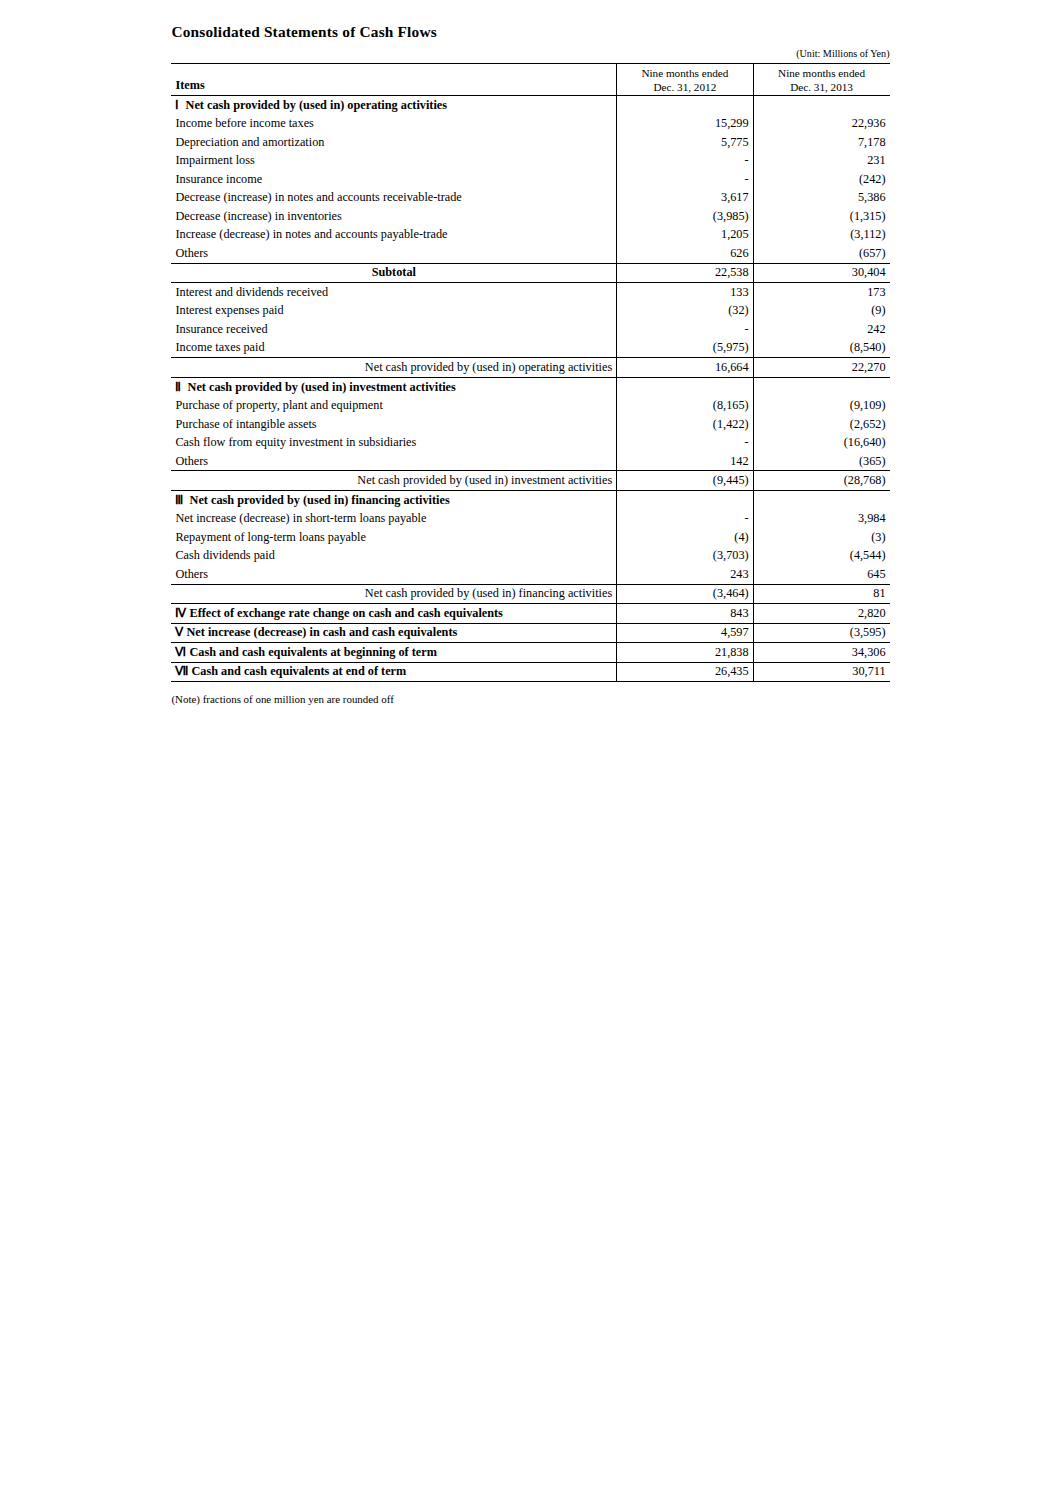Consolidated Statements of Cash Flows
(Unit: Millions of Yen)
| Items | Nine months ended Dec. 31, 2012 | Nine months ended Dec. 31, 2013 |
| --- | --- | --- |
| Ⅰ Net cash provided by (used in) operating activities | | |
| Income before income taxes | 15,299 | 22,936 |
| Depreciation and amortization | 5,775 | 7,178 |
| Impairment loss | - | 231 |
| Insurance income | - | (242) |
| Decrease (increase) in notes and accounts receivable-trade | 3,617 | 5,386 |
| Decrease (increase) in inventories | (3,985) | (1,315) |
| Increase (decrease) in notes and accounts payable-trade | 1,205 | (3,112) |
| Others | 626 | (657) |
| Subtotal | 22,538 | 30,404 |
| Interest and dividends received | 133 | 173 |
| Interest expenses paid | (32) | (9) |
| Insurance received | - | 242 |
| Income taxes paid | (5,975) | (8,540) |
| Net cash provided by (used in) operating activities | 16,664 | 22,270 |
| Ⅱ Net cash provided by (used in) investment activities | | |
| Purchase of property, plant and equipment | (8,165) | (9,109) |
| Purchase of intangible assets | (1,422) | (2,652) |
| Cash flow from equity investment in subsidiaries | - | (16,640) |
| Others | 142 | (365) |
| Net cash provided by (used in) investment activities | (9,445) | (28,768) |
| Ⅲ Net cash provided by (used in) financing activities | | |
| Net increase (decrease) in short-term loans payable | - | 3,984 |
| Repayment of long-term loans payable | (4) | (3) |
| Cash dividends paid | (3,703) | (4,544) |
| Others | 243 | 645 |
| Net cash provided by (used in) financing activities | (3,464) | 81 |
| Ⅳ Effect of exchange rate change on cash and cash equivalents | 843 | 2,820 |
| Ⅴ Net increase (decrease) in cash and cash equivalents | 4,597 | (3,595) |
| Ⅵ Cash and cash equivalents at beginning of term | 21,838 | 34,306 |
| Ⅶ Cash and cash equivalents at end of term | 26,435 | 30,711 |
(Note) fractions of one million yen are rounded off